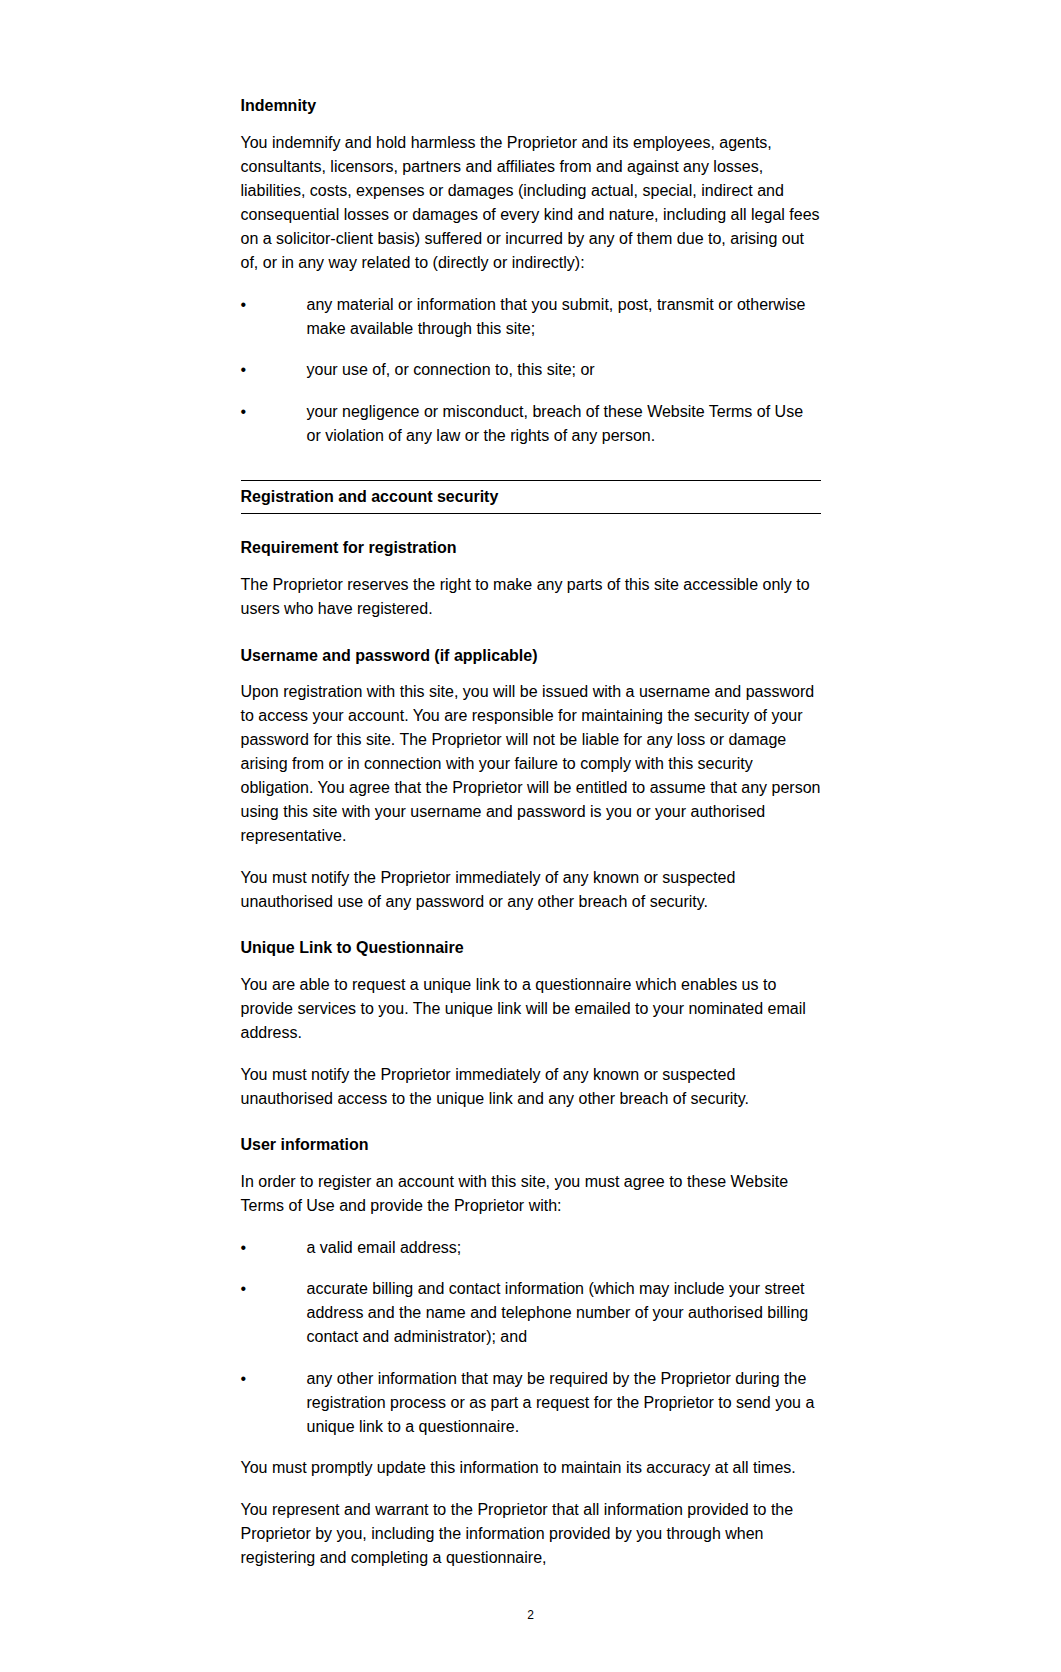Indemnity
You indemnify and hold harmless the Proprietor and its employees, agents, consultants, licensors, partners and affiliates from and against any losses, liabilities, costs, expenses or damages (including actual, special, indirect and consequential losses or damages of every kind and nature, including all legal fees on a solicitor-client basis) suffered or incurred by any of them due to, arising out of, or in any way related to (directly or indirectly):
any material or information that you submit, post, transmit or otherwise make available through this site;
your use of, or connection to, this site; or
your negligence or misconduct, breach of these Website Terms of Use or violation of any law or the rights of any person.
Registration and account security
Requirement for registration
The Proprietor reserves the right to make any parts of this site accessible only to users who have registered.
Username and password (if applicable)
Upon registration with this site, you will be issued with a username and password to access your account. You are responsible for maintaining the security of your password for this site. The Proprietor will not be liable for any loss or damage arising from or in connection with your failure to comply with this security obligation. You agree that the Proprietor will be entitled to assume that any person using this site with your username and password is you or your authorised representative.
You must notify the Proprietor immediately of any known or suspected unauthorised use of any password or any other breach of security.
Unique Link to Questionnaire
You are able to request a unique link to a questionnaire which enables us to provide services to you. The unique link will be emailed to your nominated email address.
You must notify the Proprietor immediately of any known or suspected unauthorised access to the unique link and any other breach of security.
User information
In order to register an account with this site, you must agree to these Website Terms of Use and provide the Proprietor with:
a valid email address;
accurate billing and contact information (which may include your street address and the name and telephone number of your authorised billing contact and administrator); and
any other information that may be required by the Proprietor during the registration process or as part a request for the Proprietor to send you a unique link to a questionnaire.
You must promptly update this information to maintain its accuracy at all times.
You represent and warrant to the Proprietor that all information provided to the Proprietor by you, including the information provided by you through when registering and completing a questionnaire,
2